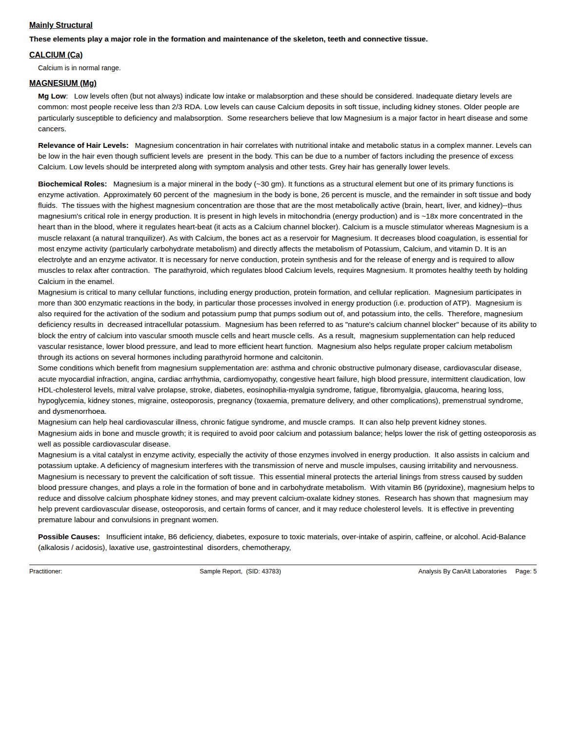Mainly Structural
These elements play a major role in the formation and maintenance of the skeleton, teeth and connective tissue.
CALCIUM (Ca)
Calcium is in normal range.
MAGNESIUM (Mg)
Mg Low: Low levels often (but not always) indicate low intake or malabsorption and these should be considered. Inadequate dietary levels are common: most people receive less than 2/3 RDA. Low levels can cause Calcium deposits in soft tissue, including kidney stones. Older people are particularly susceptible to deficiency and malabsorption. Some researchers believe that low Magnesium is a major factor in heart disease and some cancers.
Relevance of Hair Levels: Magnesium concentration in hair correlates with nutritional intake and metabolic status in a complex manner. Levels can be low in the hair even though sufficient levels are present in the body. This can be due to a number of factors including the presence of excess Calcium. Low levels should be interpreted along with symptom analysis and other tests. Grey hair has generally lower levels.
Biochemical Roles: Magnesium is a major mineral in the body (~30 gm). It functions as a structural element but one of its primary functions is enzyme activation. Approximately 60 percent of the magnesium in the body is bone, 26 percent is muscle, and the remainder in soft tissue and body fluids. The tissues with the highest magnesium concentration are those that are the most metabolically active (brain, heart, liver, and kidney)--thus magnesium's critical role in energy production. It is present in high levels in mitochondria (energy production) and is ~18x more concentrated in the heart than in the blood, where it regulates heart-beat (it acts as a Calcium channel blocker). Calcium is a muscle stimulator whereas Magnesium is a muscle relaxant (a natural tranquilizer). As with Calcium, the bones act as a reservoir for Magnesium. It decreases blood coagulation, is essential for most enzyme activity (particularly carbohydrate metabolism) and directly affects the metabolism of Potassium, Calcium, and vitamin D. It is an electrolyte and an enzyme activator. It is necessary for nerve conduction, protein synthesis and for the release of energy and is required to allow muscles to relax after contraction. The parathyroid, which regulates blood Calcium levels, requires Magnesium. It promotes healthy teeth by holding Calcium in the enamel.
Magnesium is critical to many cellular functions, including energy production, protein formation, and cellular replication. Magnesium participates in more than 300 enzymatic reactions in the body, in particular those processes involved in energy production (i.e. production of ATP). Magnesium is also required for the activation of the sodium and potassium pump that pumps sodium out of, and potassium into, the cells. Therefore, magnesium deficiency results in decreased intracellular potassium. Magnesium has been referred to as "nature's calcium channel blocker" because of its ability to block the entry of calcium into vascular smooth muscle cells and heart muscle cells. As a result, magnesium supplementation can help reduced vascular resistance, lower blood pressure, and lead to more efficient heart function. Magnesium also helps regulate proper calcium metabolism through its actions on several hormones including parathyroid hormone and calcitonin.
Some conditions which benefit from magnesium supplementation are: asthma and chronic obstructive pulmonary disease, cardiovascular disease, acute myocardial infraction, angina, cardiac arrhythmia, cardiomyopathy, congestive heart failure, high blood pressure, intermittent claudication, low HDL-cholesterol levels, mitral valve prolapse, stroke, diabetes, eosinophilia-myalgia syndrome, fatigue, fibromyalgia, glaucoma, hearing loss, hypoglycemia, kidney stones, migraine, osteoporosis, pregnancy (toxaemia, premature delivery, and other complications), premenstrual syndrome, and dysmenorrhoea.
Magnesium can help heal cardiovascular illness, chronic fatigue syndrome, and muscle cramps. It can also help prevent kidney stones.
Magnesium aids in bone and muscle growth; it is required to avoid poor calcium and potassium balance; helps lower the risk of getting osteoporosis as well as possible cardiovascular disease.
Magnesium is a vital catalyst in enzyme activity, especially the activity of those enzymes involved in energy production. It also assists in calcium and potassium uptake. A deficiency of magnesium interferes with the transmission of nerve and muscle impulses, causing irritability and nervousness.
Magnesium is necessary to prevent the calcification of soft tissue. This essential mineral protects the arterial linings from stress caused by sudden blood pressure changes, and plays a role in the formation of bone and in carbohydrate metabolism. With vitamin B6 (pyridoxine), magnesium helps to reduce and dissolve calcium phosphate kidney stones, and may prevent calcium-oxalate kidney stones. Research has shown that magnesium may help prevent cardiovascular disease, osteoporosis, and certain forms of cancer, and it may reduce cholesterol levels. It is effective in preventing premature labour and convulsions in pregnant women.
Possible Causes: Insufficient intake, B6 deficiency, diabetes, exposure to toxic materials, over-intake of aspirin, caffeine, or alcohol. Acid-Balance (alkalosis / acidosis), laxative use, gastrointestinal disorders, chemotherapy,
Practitioner:
Sample Report, (SID: 43783)
Analysis By CanAlt Laboratories Page: 5